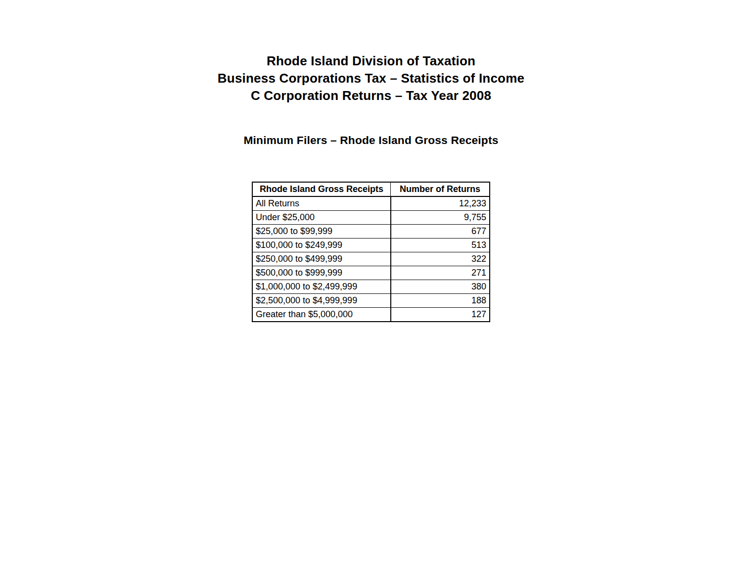Rhode Island Division of Taxation
Business Corporations Tax – Statistics of Income
C Corporation Returns – Tax Year 2008
Minimum Filers – Rhode Island Gross Receipts
| Rhode Island Gross Receipts | Number of Returns |
| --- | --- |
| All Returns | 12,233 |
| Under $25,000 | 9,755 |
| $25,000 to $99,999 | 677 |
| $100,000 to $249,999 | 513 |
| $250,000 to $499,999 | 322 |
| $500,000 to $999,999 | 271 |
| $1,000,000 to $2,499,999 | 380 |
| $2,500,000 to $4,999,999 | 188 |
| Greater than $5,000,000 | 127 |